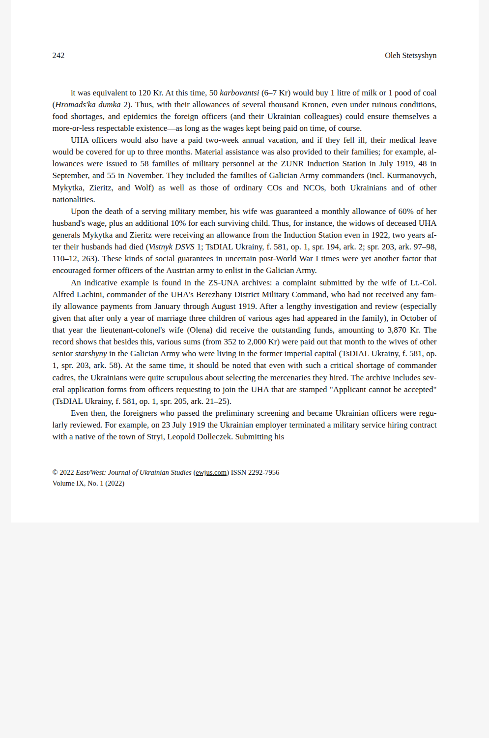242 Oleh Stetsyshyn
it was equivalent to 120 Kr. At this time, 50 karbovantsi (6–7 Kr) would buy 1 litre of milk or 1 pood of coal (Hromads'ka dumka 2). Thus, with their allowances of several thousand Kronen, even under ruinous conditions, food shortages, and epidemics the foreign officers (and their Ukrainian colleagues) could ensure themselves a more-or-less respectable existence—as long as the wages kept being paid on time, of course.
UHA officers would also have a paid two-week annual vacation, and if they fell ill, their medical leave would be covered for up to three months. Material assistance was also provided to their families; for example, allowances were issued to 58 families of military personnel at the ZUNR Induction Station in July 1919, 48 in September, and 55 in November. They included the families of Galician Army commanders (incl. Kurmanovych, Mykytka, Zieritz, and Wolf) as well as those of ordinary COs and NCOs, both Ukrainians and of other nationalities.
Upon the death of a serving military member, his wife was guaranteed a monthly allowance of 60% of her husband's wage, plus an additional 10% for each surviving child. Thus, for instance, the widows of deceased UHA generals Mykytka and Zieritz were receiving an allowance from the Induction Station even in 1922, two years after their husbands had died (Vistnyk DSVS 1; TsDIAL Ukrainy, f. 581, op. 1, spr. 194, ark. 2; spr. 203, ark. 97–98, 110–12, 263). These kinds of social guarantees in uncertain post-World War I times were yet another factor that encouraged former officers of the Austrian army to enlist in the Galician Army.
An indicative example is found in the ZS-UNA archives: a complaint submitted by the wife of Lt.-Col. Alfred Lachini, commander of the UHA's Berezhany District Military Command, who had not received any family allowance payments from January through August 1919. After a lengthy investigation and review (especially given that after only a year of marriage three children of various ages had appeared in the family), in October of that year the lieutenant-colonel's wife (Olena) did receive the outstanding funds, amounting to 3,870 Kr. The record shows that besides this, various sums (from 352 to 2,000 Kr) were paid out that month to the wives of other senior starshyny in the Galician Army who were living in the former imperial capital (TsDIAL Ukrainy, f. 581, op. 1, spr. 203, ark. 58). At the same time, it should be noted that even with such a critical shortage of commander cadres, the Ukrainians were quite scrupulous about selecting the mercenaries they hired. The archive includes several application forms from officers requesting to join the UHA that are stamped "Applicant cannot be accepted" (TsDIAL Ukrainy, f. 581, op. 1, spr. 205, ark. 21–25).
Even then, the foreigners who passed the preliminary screening and became Ukrainian officers were regularly reviewed. For example, on 23 July 1919 the Ukrainian employer terminated a military service hiring contract with a native of the town of Stryi, Leopold Dolleczek. Submitting his
© 2022 East/West: Journal of Ukrainian Studies (ewjus.com) ISSN 2292-7956
Volume IX, No. 1 (2022)